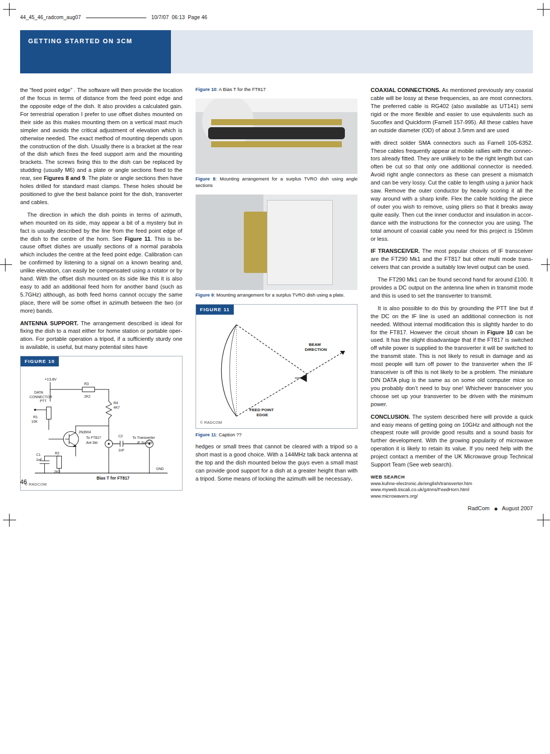44_45_46_radcom_aug07 10/7/07 06:13 Page 46
Getting started on 3cm
the “feed point edge” . The software will then provide the location of the focus in terms of distance from the feed point edge and the opposite edge of the dish. It also provides a calculated gain. For terrestrial operation I prefer to use offset dishes mounted on their side as this makes mounting them on a vertical mast much simpler and avoids the critical adjustment of elevation which is otherwise needed. The exact method of mounting depends upon the construction of the dish. Usually there is a bracket at the rear of the dish which fixes the feed support arm and the mounting brackets. The screws fixing this to the dish can be replaced by studding (usually M6) and a plate or angle sections fixed to the rear, see Figures 8 and 9. The plate or angle sections then have holes drilled for standard mast clamps. These holes should be positioned to give the best balance point for the dish, transverter and cables.
The direction in which the dish points in terms of azimuth, when mounted on its side, may appear a bit of a mystery but in fact is usually described by the line from the feed point edge of the dish to the centre of the horn. See Figure 11. This is because offset dishes are usually sections of a normal parabola which includes the centre at the feed point edge. Calibration can be confirmed by listening to a signal on a known bearing and, unlike elevation, can easily be compensated using a rotator or by hand. With the offset dish mounted on its side like this it is also easy to add an additional feed horn for another band (such as 5.7GHz) although, as both feed horns cannot occupy the same place, there will be some offset in azimuth between the two (or more) bands.
ANTENNA SUPPORT. The arrangement described is ideal for fixing the dish to a mast either for home station or portable operation. For portable operation a tripod, if a sufficiently sturdy one is available, is useful, but many potential sites have
FIGURE 10
+13.8V DATA CONNECTOR PTT R1 10K R3 2K2 R4 4K7 2N3904 C1 1nF R2 2K2 GND To FT817 Ant Skt To Transverter IF Socket C2 1nF Bias T for FT817
© RADCOM
Figure 10: A Bias T for the FT817
Figure 8: Mounting arrangement for a surplus TVRO dish using angle sections
Figure 9: Mounting arrangement for a surplus TVRO dish using a plate.
FIGURE 11
BEAM DIRECTION FEED POINT EDGE
© RADCOM
Figure 11: Caption ??
hedges or small trees that cannot be cleared with a tripod so a short mast is a good choice. With a 144MHz talk back antenna at the top and the dish mounted below the guys even a small mast can provide good support for a dish at a greater height than with a tripod. Some means of locking the azimuth will be necessary.
COAXIAL CONNECTIONS. As mentioned previously any coaxial cable will be lossy at these frequencies, as are most connectors. The preferred cable is RG402 (also available as UT141) semi rigid or the more flexible and easier to use equivalents such as Sucoflex and Quickform (Farnell 157-995). All these cables have an outside diameter (OD) of about 3.5mm and are used
with direct solder SMA connectors such as Farnell 105-6352. These cables frequently appear at mobile rallies with the connectors already fitted. They are unlikely to be the right length but can often be cut so that only one additional connector is needed. Avoid right angle connectors as these can present a mismatch and can be very lossy. Cut the cable to length using a junior hack saw. Remove the outer conductor by heavily scoring it all the way around with a sharp knife. Flex the cable holding the piece of outer you wish to remove, using pliers so that it breaks away quite easily. Then cut the inner conductor and insulation in accordance with the instructions for the connector you are using. The total amount of coaxial cable you need for this project is 150mm or less.
IF TRANSCEIVER. The most popular choices of IF transceiver are the FT290 Mk1 and the FT817 but other multi mode transceivers that can provide a suitably low level output can be used.
The FT290 Mk1 can be found second hand for around £100. It provides a DC output on the antenna line when in transmit mode and this is used to set the transverter to transmit.
It is also possible to do this by grounding the PTT line but if the DC on the IF line is used an additional connection is not needed. Without internal modification this is slightly harder to do for the FT817. However the circuit shown in Figure 10 can be used. It has the slight disadvantage that if the FT817 is switched off while power is supplied to the transverter it will be switched to the transmit state. This is not likely to result in damage and as most people will turn off power to the transverter when the IF transceiver is off this is not likely to be a problem. The miniature DIN DATA plug is the same as on some old computer mice so you probably don’t need to buy one! Whichever transceiver you choose set up your transverter to be driven with the minimum power.
CONCLUSION. The system described here will provide a quick and easy means of getting going on 10GHz and although not the cheapest route will provide good results and a sound basis for further development. With the growing popularity of microwave operation it is likely to retain its value. If you need help with the project contact a member of the UK Microwave group Technical Support Team (See web search).
WEB SEARCH
www.kuhne-electronic.de/english/transverter.htm
www.myweb.tiscali.co.uk/g4nns/FeedHorn.html
www.microwavers.org/
46
RadCom ◆ August 2007